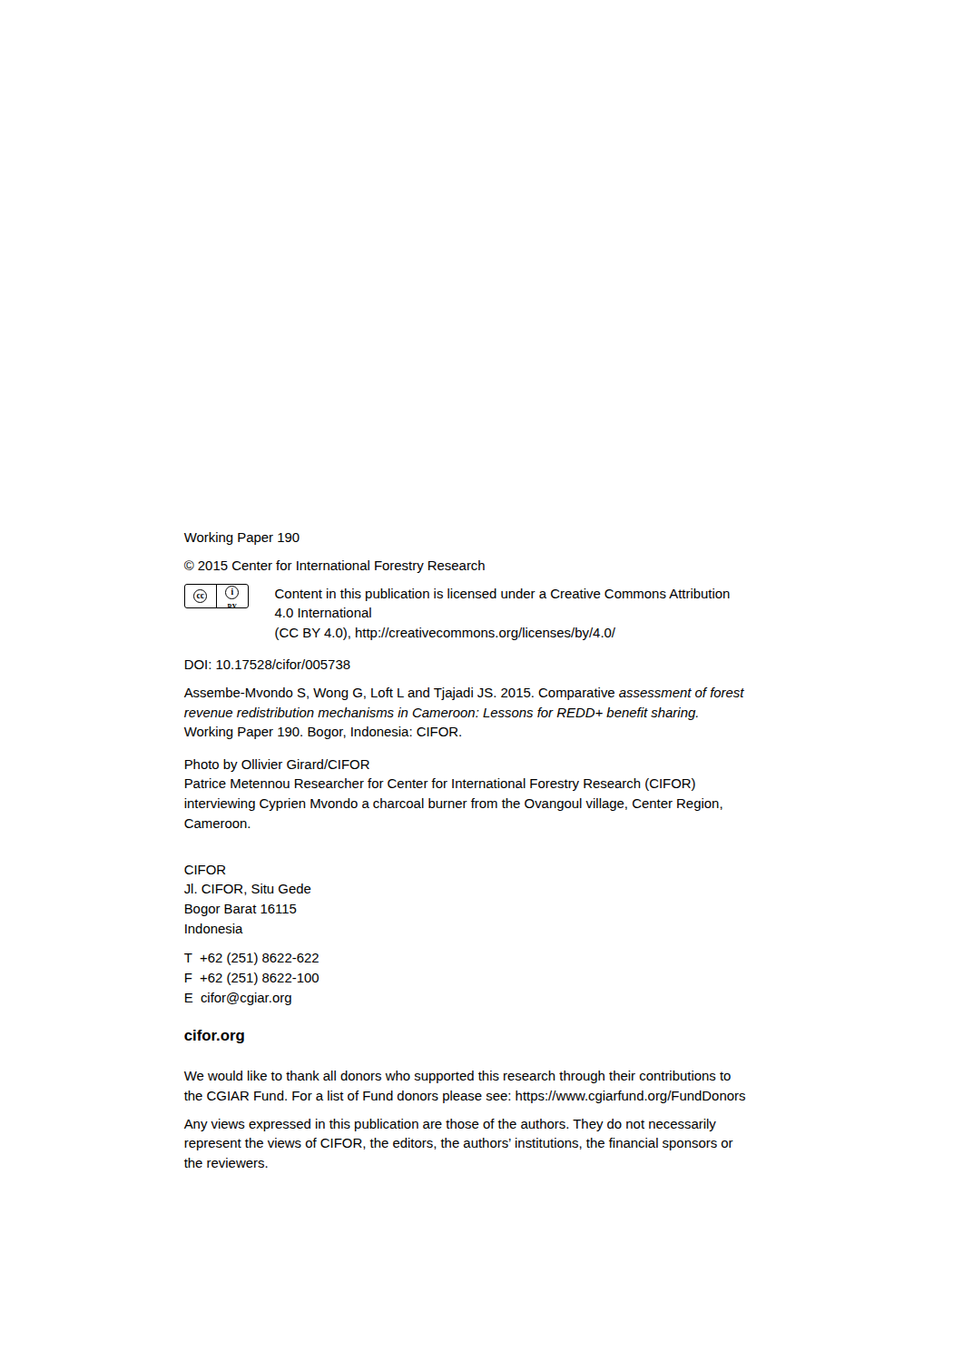Working Paper 190
© 2015 Center for International Forestry Research
cc
i BY
Content in this publication is licensed under a Creative Commons Attribution 4.0 International
(CC BY 4.0), http://creativecommons.org/licenses/by/4.0/
DOI: 10.17528/cifor/005738
Assembe-Mvondo S, Wong G, Loft L and Tjajadi JS. 2015. Comparative assessment of forest revenue redistribution mechanisms in Cameroon: Lessons for REDD+ benefit sharing. Working Paper 190. Bogor, Indonesia: CIFOR.
Photo by Ollivier Girard/CIFOR
Patrice Metennou Researcher for Center for International Forestry Research (CIFOR) interviewing Cyprien Mvondo a charcoal burner from the Ovangoul village, Center Region, Cameroon.
CIFOR
Jl. CIFOR, Situ Gede
Bogor Barat 16115
Indonesia
T +62 (251) 8622-622
F +62 (251) 8622-100
E cifor@cgiar.org
cifor.org
We would like to thank all donors who supported this research through their contributions to the CGIAR Fund. For a list of Fund donors please see: https://www.cgiarfund.org/FundDonors
Any views expressed in this publication are those of the authors. They do not necessarily represent the views of CIFOR, the editors, the authors’ institutions, the financial sponsors or the reviewers.